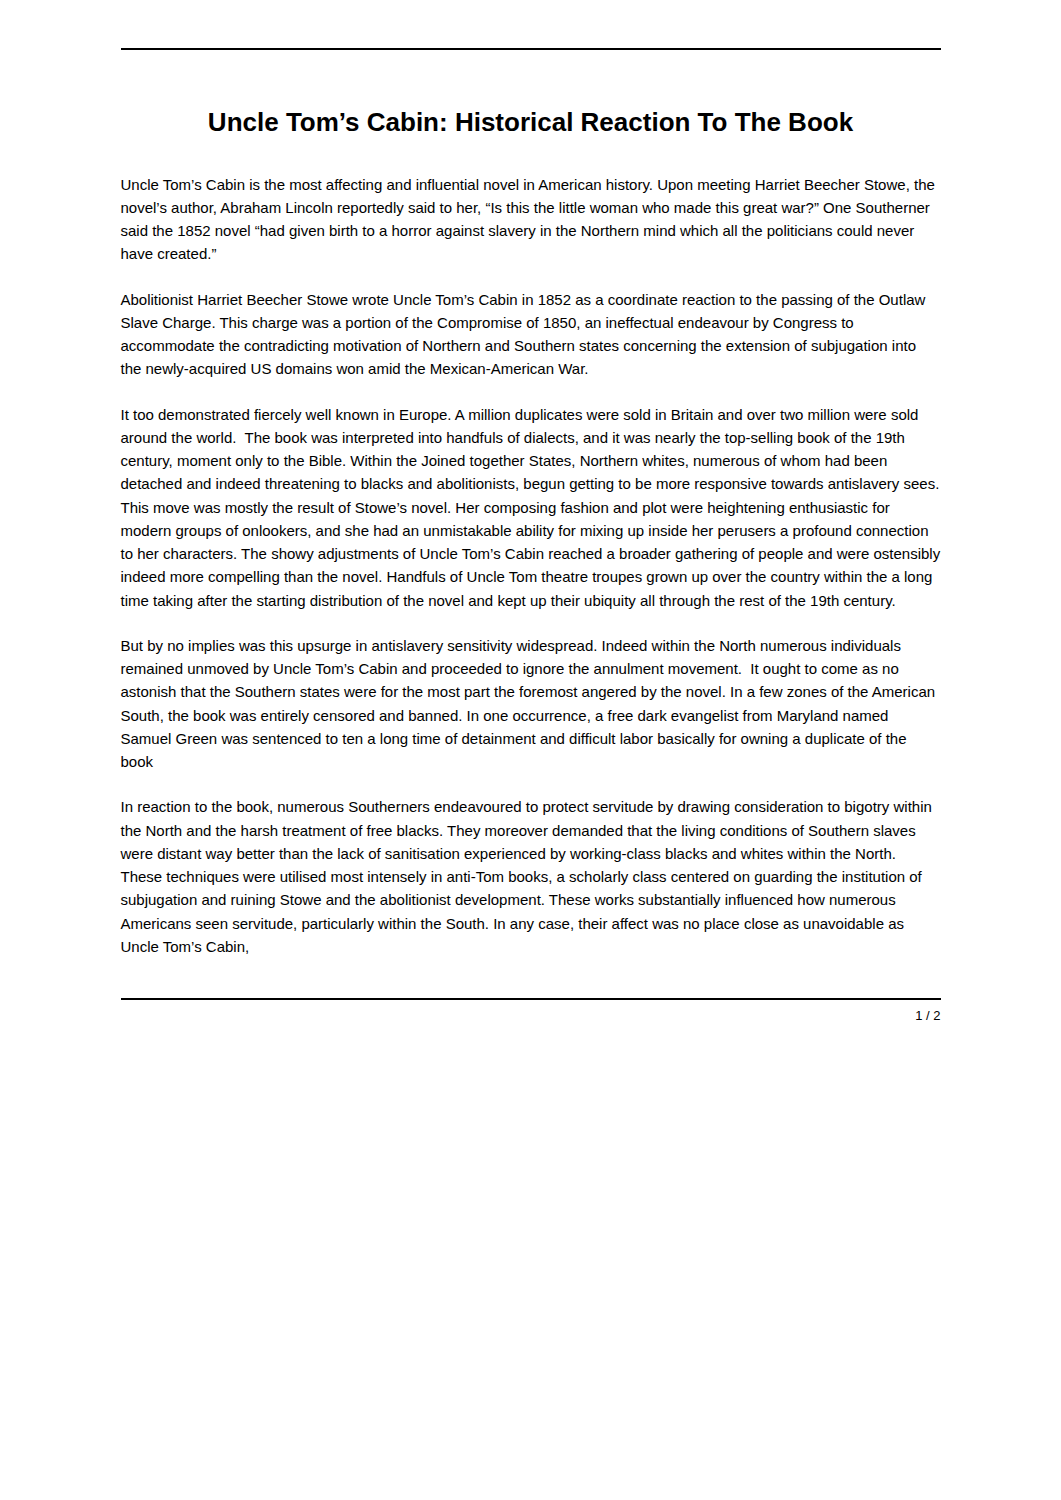Uncle Tom’s Cabin: Historical Reaction To The Book
Uncle Tom’s Cabin is the most affecting and influential novel in American history. Upon meeting Harriet Beecher Stowe, the novel’s author, Abraham Lincoln reportedly said to her, “Is this the little woman who made this great war?” One Southerner said the 1852 novel “had given birth to a horror against slavery in the Northern mind which all the politicians could never have created.”
Abolitionist Harriet Beecher Stowe wrote Uncle Tom’s Cabin in 1852 as a coordinate reaction to the passing of the Outlaw Slave Charge. This charge was a portion of the Compromise of 1850, an ineffectual endeavour by Congress to accommodate the contradicting motivation of Northern and Southern states concerning the extension of subjugation into the newly-acquired US domains won amid the Mexican-American War.
It too demonstrated fiercely well known in Europe. A million duplicates were sold in Britain and over two million were sold around the world. The book was interpreted into handfuls of dialects, and it was nearly the top-selling book of the 19th century, moment only to the Bible. Within the Joined together States, Northern whites, numerous of whom had been detached and indeed threatening to blacks and abolitionists, begun getting to be more responsive towards antislavery sees. This move was mostly the result of Stowe’s novel. Her composing fashion and plot were heightening enthusiastic for modern groups of onlookers, and she had an unmistakable ability for mixing up inside her perusers a profound connection to her characters. The showy adjustments of Uncle Tom’s Cabin reached a broader gathering of people and were ostensibly indeed more compelling than the novel. Handfuls of Uncle Tom theatre troupes grown up over the country within the a long time taking after the starting distribution of the novel and kept up their ubiquity all through the rest of the 19th century.
But by no implies was this upsurge in antislavery sensitivity widespread. Indeed within the North numerous individuals remained unmoved by Uncle Tom’s Cabin and proceeded to ignore the annulment movement. It ought to come as no astonish that the Southern states were for the most part the foremost angered by the novel. In a few zones of the American South, the book was entirely censored and banned. In one occurrence, a free dark evangelist from Maryland named Samuel Green was sentenced to ten a long time of detainment and difficult labor basically for owning a duplicate of the book
In reaction to the book, numerous Southerners endeavoured to protect servitude by drawing consideration to bigotry within the North and the harsh treatment of free blacks. They moreover demanded that the living conditions of Southern slaves were distant way better than the lack of sanitisation experienced by working-class blacks and whites within the North. These techniques were utilised most intensely in anti-Tom books, a scholarly class centered on guarding the institution of subjugation and ruining Stowe and the abolitionist development. These works substantially influenced how numerous Americans seen servitude, particularly within the South. In any case, their affect was no place close as unavoidable as Uncle Tom’s Cabin,
1 / 2